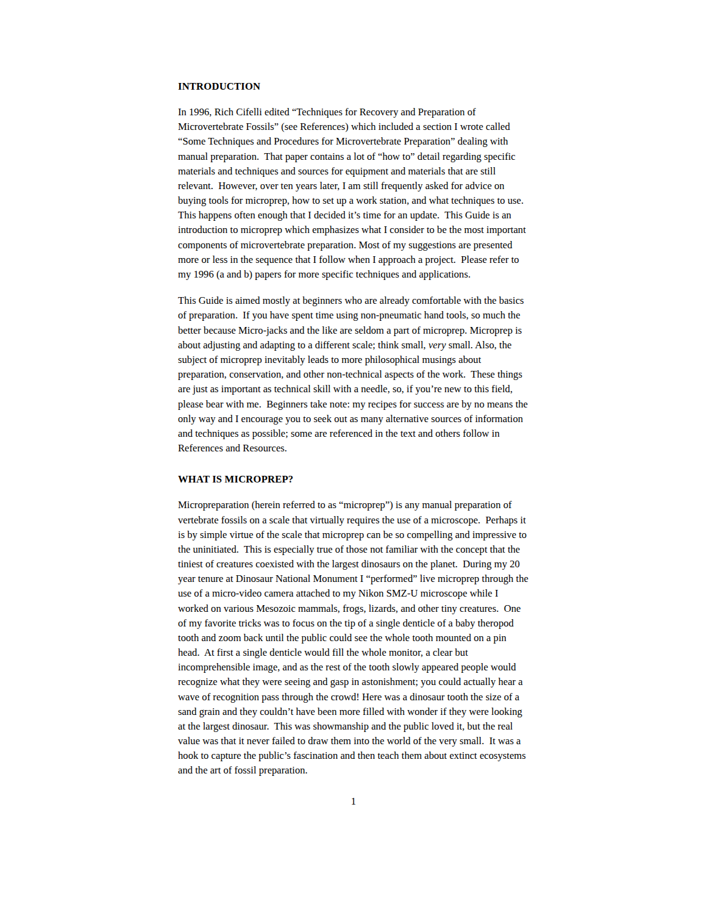INTRODUCTION
In 1996, Rich Cifelli edited “Techniques for Recovery and Preparation of Microvertebrate Fossils” (see References) which included a section I wrote called “Some Techniques and Procedures for Microvertebrate Preparation” dealing with manual preparation. That paper contains a lot of “how to” detail regarding specific materials and techniques and sources for equipment and materials that are still relevant. However, over ten years later, I am still frequently asked for advice on buying tools for microprep, how to set up a work station, and what techniques to use. This happens often enough that I decided it’s time for an update. This Guide is an introduction to microprep which emphasizes what I consider to be the most important components of microvertebrate preparation. Most of my suggestions are presented more or less in the sequence that I follow when I approach a project. Please refer to my 1996 (a and b) papers for more specific techniques and applications.
This Guide is aimed mostly at beginners who are already comfortable with the basics of preparation. If you have spent time using non-pneumatic hand tools, so much the better because Micro-jacks and the like are seldom a part of microprep. Microprep is about adjusting and adapting to a different scale; think small, very small. Also, the subject of microprep inevitably leads to more philosophical musings about preparation, conservation, and other non-technical aspects of the work. These things are just as important as technical skill with a needle, so, if you’re new to this field, please bear with me. Beginners take note: my recipes for success are by no means the only way and I encourage you to seek out as many alternative sources of information and techniques as possible; some are referenced in the text and others follow in References and Resources.
WHAT IS MICROPREP?
Micropreparation (herein referred to as “microprep”) is any manual preparation of vertebrate fossils on a scale that virtually requires the use of a microscope. Perhaps it is by simple virtue of the scale that microprep can be so compelling and impressive to the uninitiated. This is especially true of those not familiar with the concept that the tiniest of creatures coexisted with the largest dinosaurs on the planet. During my 20 year tenure at Dinosaur National Monument I “performed” live microprep through the use of a micro-video camera attached to my Nikon SMZ-U microscope while I worked on various Mesozoic mammals, frogs, lizards, and other tiny creatures. One of my favorite tricks was to focus on the tip of a single denticle of a baby theropod tooth and zoom back until the public could see the whole tooth mounted on a pin head. At first a single denticle would fill the whole monitor, a clear but incomprehensible image, and as the rest of the tooth slowly appeared people would recognize what they were seeing and gasp in astonishment; you could actually hear a wave of recognition pass through the crowd! Here was a dinosaur tooth the size of a sand grain and they couldn’t have been more filled with wonder if they were looking at the largest dinosaur. This was showmanship and the public loved it, but the real value was that it never failed to draw them into the world of the very small. It was a hook to capture the public’s fascination and then teach them about extinct ecosystems and the art of fossil preparation.
1